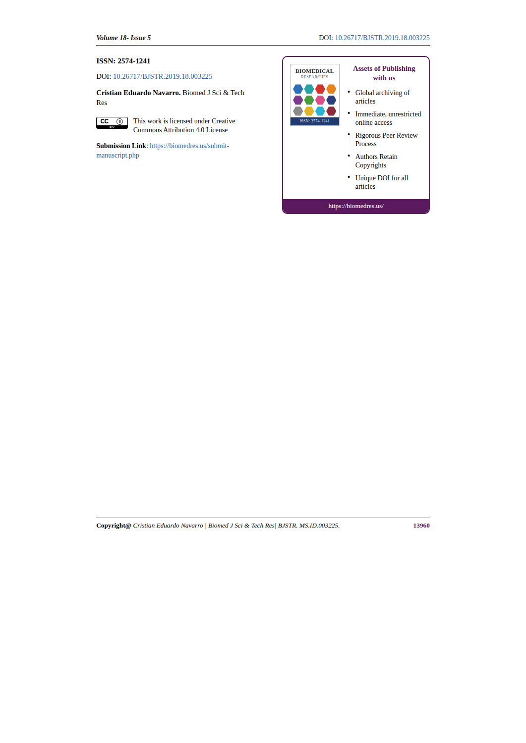Volume 18- Issue 5
DOI: 10.26717/BJSTR.2019.18.003225
ISSN: 2574-1241
DOI: 10.26717/BJSTR.2019.18.003225
Cristian Eduardo Navarro. Biomed J Sci & Tech Res
CC
BY
This work is licensed under Creative
Commons Attribution 4.0 License
Submission Link: https://biomedres.us/submit-manuscript.php
BIOMEDICAL
RESEARCHES
ISSN: 2574-1241
Assets of Publishing with us
Global archiving of articles
Immediate, unrestricted online access
Rigorous Peer Review Process
Authors Retain Copyrights
Unique DOI for all articles
https://biomedres.us/
Copyright@ Cristian Eduardo Navarro | Biomed J Sci & Tech Res| BJSTR. MS.ID.003225.
13960